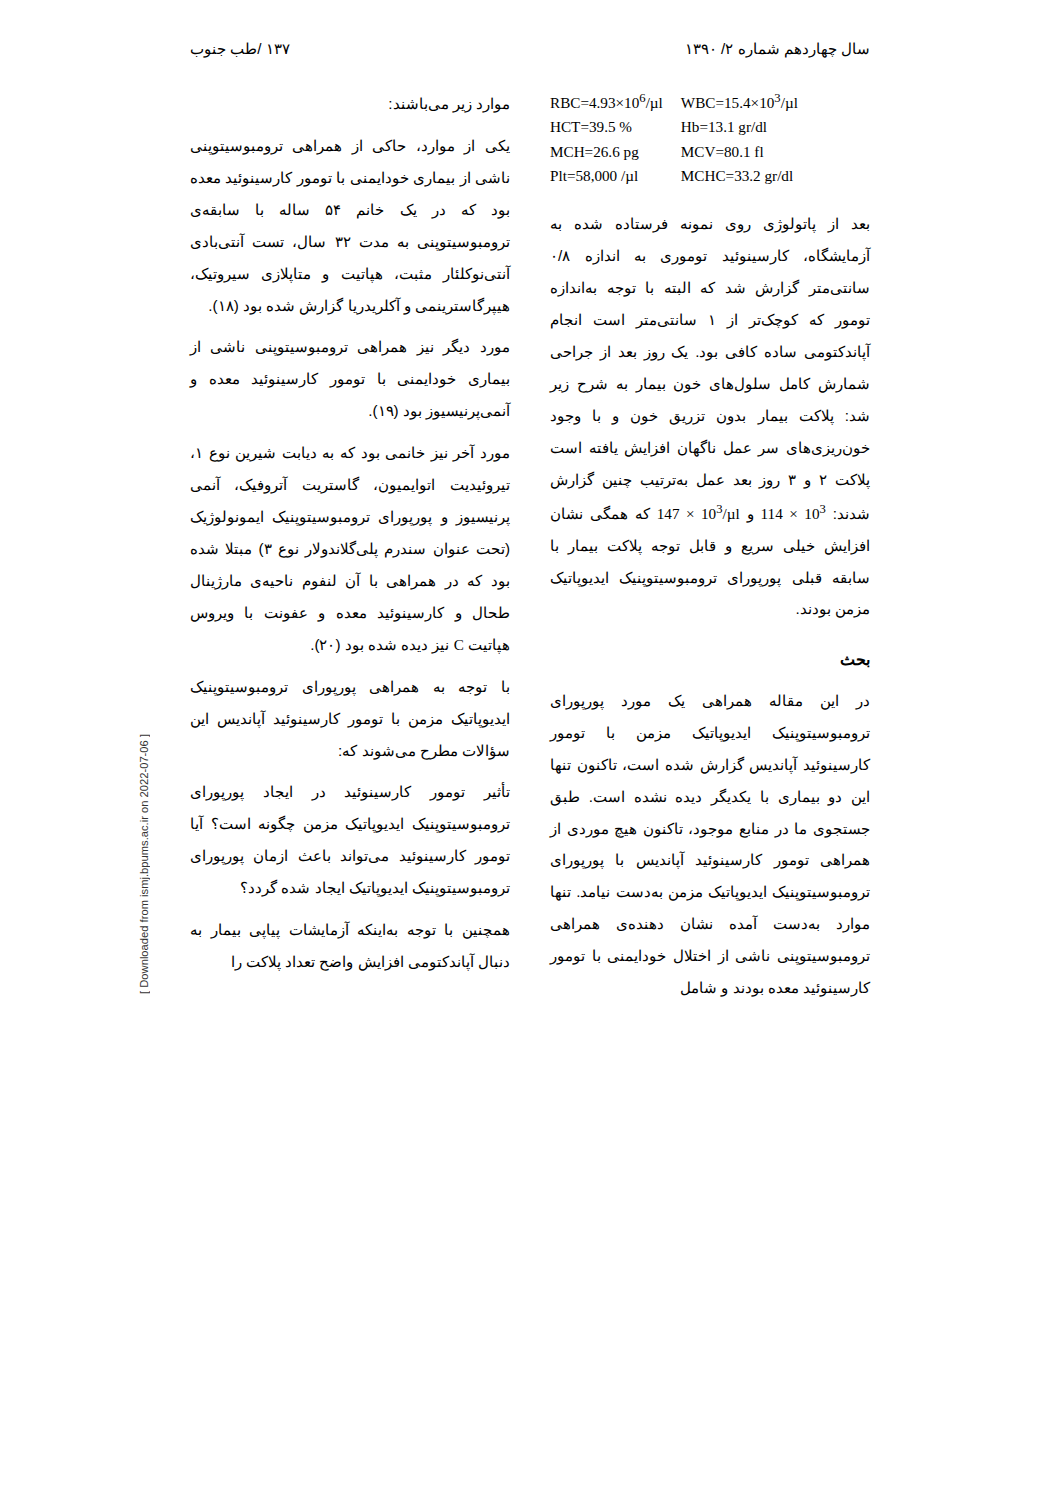سال چهاردهم شماره ۲/ ۱۳۹۰
۱۳۷ /طب جنوب
| RBC=4.93×10 6 /µl | WBC=15.4×10 3 /µl |
| HCT=39.5 % | Hb=13.1 gr/dl |
| MCH=26.6 pg | MCV=80.1 fl |
| Plt=58,000 /µl | MCHC=33.2 gr/dl |
بعد از پاتولوژی روی نمونه فرستاده شده به آزمایشگاه، کارسینوئید توموری به اندازه ۰/۸ سانتی‌متر گزارش شد که البته با توجه به‌اندازه تومور که کوچک‌تر از ۱ سانتی‌متر است انجام آپاندکتومی ساده کافی بود. یک روز بعد از جراحی شمارش کامل سلول‌های خون بیمار به شرح زیر شد: پلاکت بیمار بدون تزریق خون و با وجود خون‌ریزی‌های سر عمل ناگهان افزایش یافته است پلاکت ۲ و ۳ روز بعد عمل به‌ترتیب چنین گزارش شدند: 114 × 103 و 147 × 103/µl که همگی نشان افزایش خیلی سریع و قابل توجه پلاکت بیمار با سابقه قبلی پورپورای ترومبوسیتوپنیک ایدیوپاتیک مزمن بودند.
بحث
در این مقاله همراهی یک مورد پورپورای ترومبوسیتوپنیک ایدیوپاتیک مزمن با تومور کارسینوئید آپاندیس گزارش شده است، تاکنون تنها این دو بیماری با یکدیگر دیده نشده است. طبق جستجوی ما در منابع موجود، تاکنون هیچ موردی از همراهی تومور کارسینوئید آپاندیس با پورپورای ترومبوسیتوپنیک ایدیوپاتیک مزمن به‌دست نیامد. تنها موارد به‌دست آمده نشان دهنده‌ی همراهی ترومبوسیتوپنی ناشی از اختلال خودایمنی با تومور کارسینوئید معده بودند و شامل
موارد زیر می‌باشند:
یکی از موارد، حاکی از همراهی ترومبوسیتوپنی ناشی از بیماری خودایمنی با تومور کارسینوئید معده بود که در یک خانم ۵۴ ساله با سابقه‌ی ترومبوسیتوپنی به مدت ۳۲ سال، تست آنتی‌بادی آنتی‌نوکلئار مثبت، هپاتیت و متاپلازی سیروتیک، هیپرگاسترینمی و آکلریدریا گزارش شده بود (۱۸).
مورد دیگر نیز همراهی ترومبوسیتوپنی ناشی از بیماری خودایمنی با تومور کارسینوئید معده و آنمی‌پرنیسیوز بود (۱۹).
مورد آخر نیز خانمی بود که به دیابت شیرین نوع ۱، تیروئیدیت اتوایمیون، گاستریت آتروفیک، آنمی پرنیسیوز و پورپورای ترومبوسیتوپنیک ایمونولوژیک (تحت عنوان سندرم پلی‌گلاندولار نوع ۳) مبتلا شده بود که در همراهی با آن لنفوم ناحیه‌ی مارژینال طحال و کارسینوئید معده و عفونت با ویروس هپاتیت C نیز دیده شده بود (۲۰).
با توجه به همراهی پورپورای ترومبوسیتوپنیک ایدیوپاتیک مزمن با تومور کارسینوئید آپاندیس این سؤالات مطرح می‌شوند که:
تأثیر تومور کارسینوئید در ایجاد پورپورای ترومبوسیتوپنیک ایدیوپاتیک مزمن چگونه است؟ آیا تومور کارسینوئید می‌تواند باعث ازمان پورپورای ترومبوسیتوپنیک ایدیوپاتیک ایجاد شده گردد؟
همچنین با توجه به‌اینکه آزمایشات پیاپی بیمار به دنبال آپاندکتومی افزایش واضح تعداد پلاکت را
[ Downloaded from ismj.bpums.ac.ir on 2022-07-06 ]